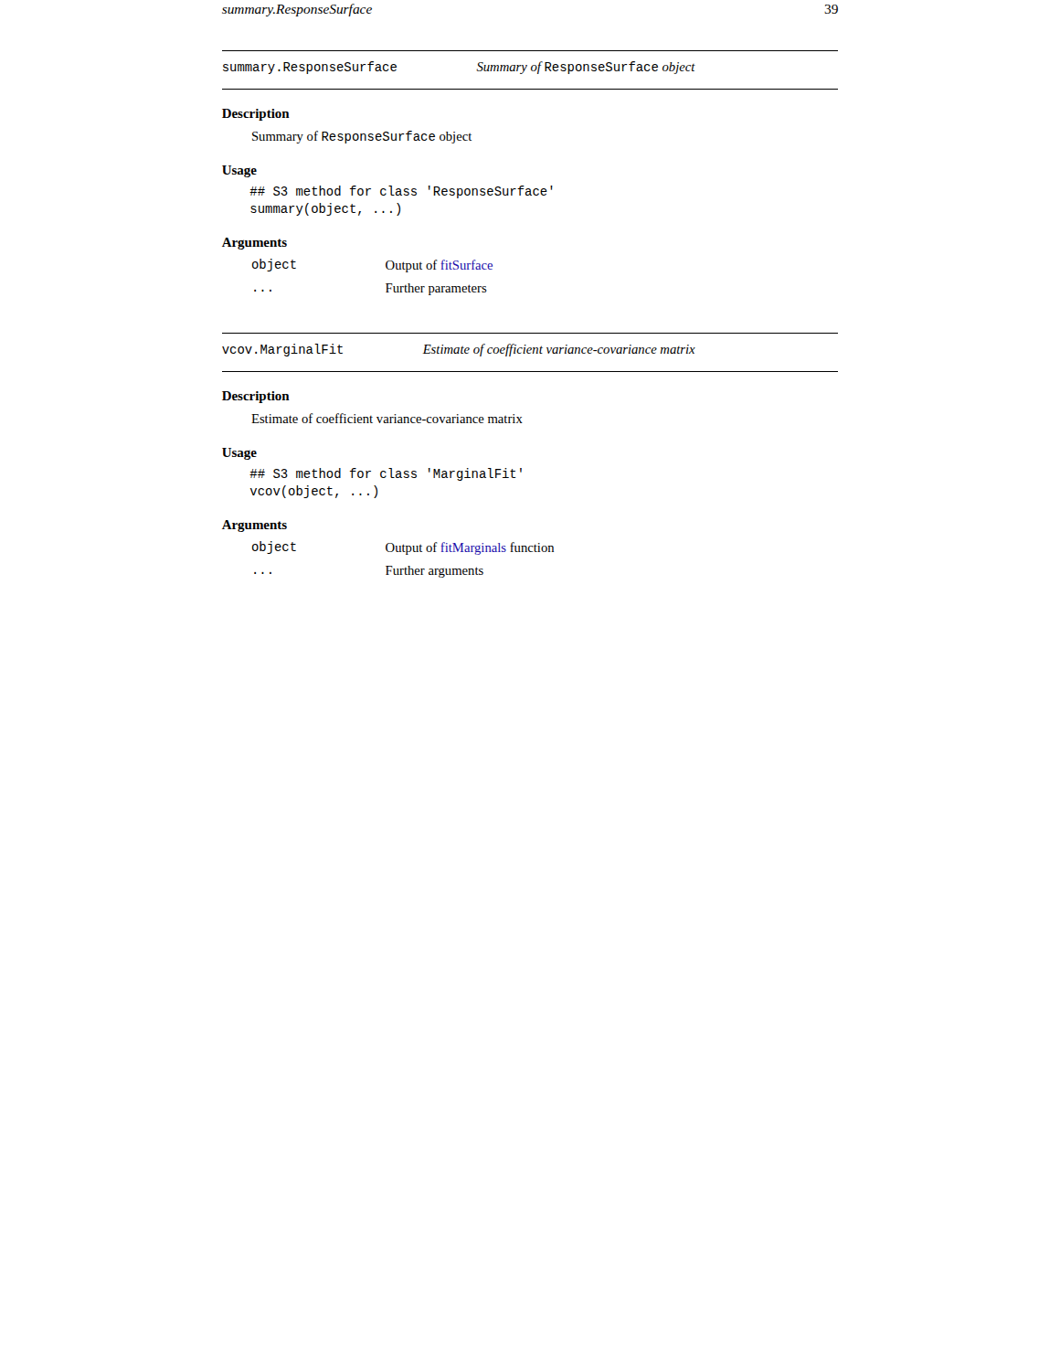summary.ResponseSurface 39
summary.ResponseSurface Summary of ResponseSurface object
Description
Summary of ResponseSurface object
Usage
## S3 method for class 'ResponseSurface'
summary(object, ...)
Arguments
object
Output of fitSurface
...
Further parameters
vcov.MarginalFit Estimate of coefficient variance-covariance matrix
Description
Estimate of coefficient variance-covariance matrix
Usage
## S3 method for class 'MarginalFit'
vcov(object, ...)
Arguments
object
Output of fitMarginals function
...
Further arguments